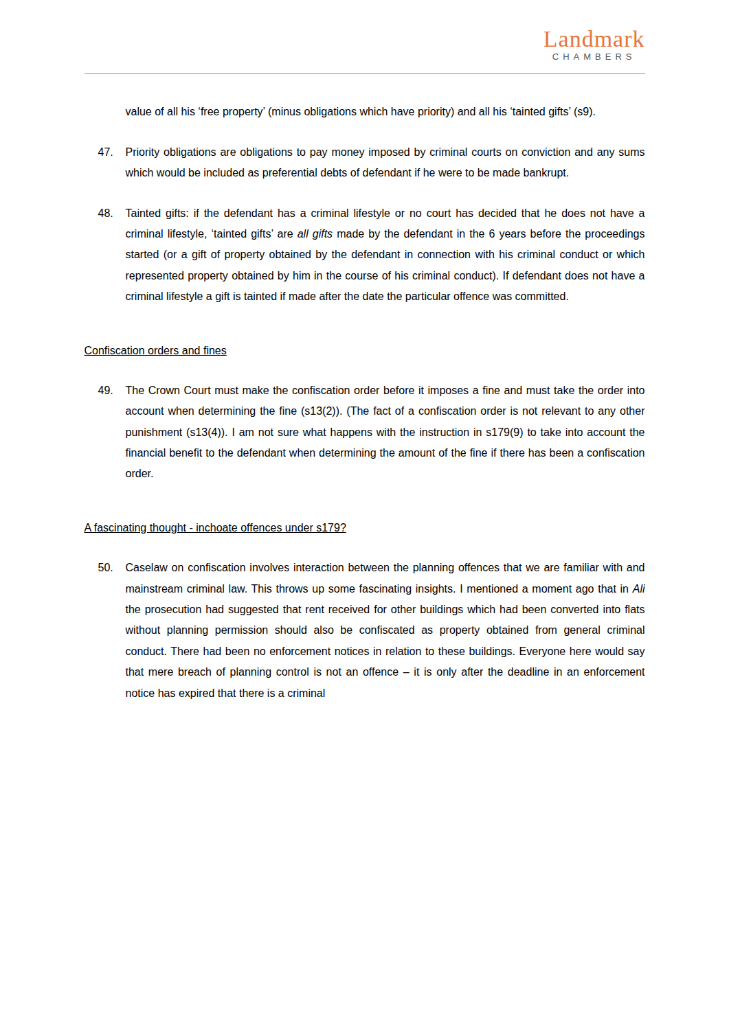Landmark
CHAMBERS
value of all his ‘free property’ (minus obligations which have priority) and all his ‘tainted gifts’ (s9).
Priority obligations are obligations to pay money imposed by criminal courts on conviction and any sums which would be included as preferential debts of defendant if he were to be made bankrupt.
Tainted gifts: if the defendant has a criminal lifestyle or no court has decided that he does not have a criminal lifestyle, ‘tainted gifts’ are all gifts made by the defendant in the 6 years before the proceedings started (or a gift of property obtained by the defendant in connection with his criminal conduct or which represented property obtained by him in the course of his criminal conduct). If defendant does not have a criminal lifestyle a gift is tainted if made after the date the particular offence was committed.
Confiscation orders and fines
The Crown Court must make the confiscation order before it imposes a fine and must take the order into account when determining the fine (s13(2)). (The fact of a confiscation order is not relevant to any other punishment (s13(4)). I am not sure what happens with the instruction in s179(9) to take into account the financial benefit to the defendant when determining the amount of the fine if there has been a confiscation order.
A fascinating thought - inchoate offences under s179?
Caselaw on confiscation involves interaction between the planning offences that we are familiar with and mainstream criminal law. This throws up some fascinating insights. I mentioned a moment ago that in Ali the prosecution had suggested that rent received for other buildings which had been converted into flats without planning permission should also be confiscated as property obtained from general criminal conduct. There had been no enforcement notices in relation to these buildings. Everyone here would say that mere breach of planning control is not an offence – it is only after the deadline in an enforcement notice has expired that there is a criminal